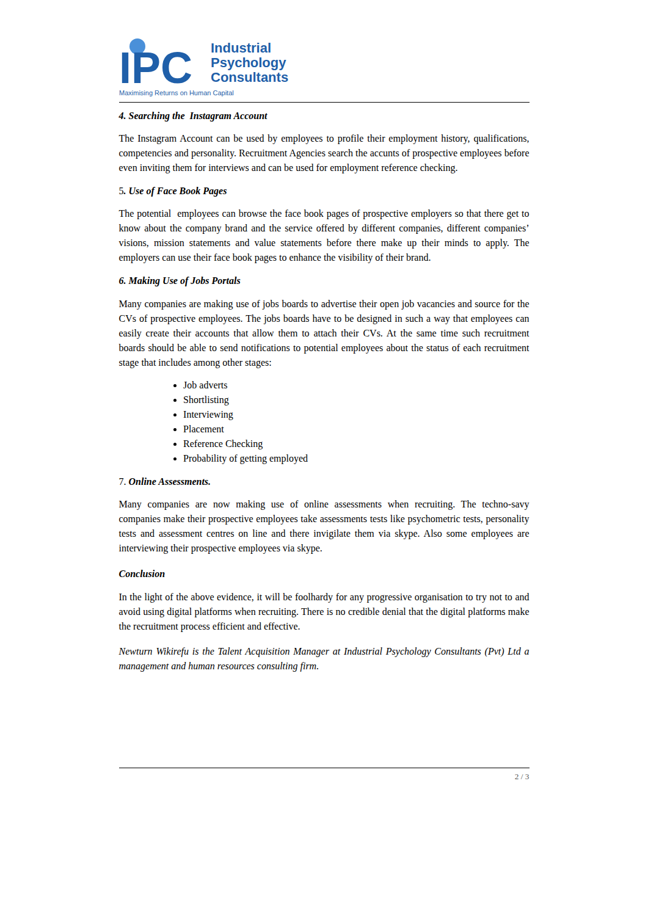IPC Industrial Psychology Consultants Maximising Returns on Human Capital
4. Searching the Instagram Account
The Instagram Account can be used by employees to profile their employment history, qualifications, competencies and personality. Recruitment Agencies search the accunts of prospective employees before even inviting them for interviews and can be used for employment reference checking.
5. Use of Face Book Pages
The potential employees can browse the face book pages of prospective employers so that there get to know about the company brand and the service offered by different companies, different companies’ visions, mission statements and value statements before there make up their minds to apply. The employers can use their face book pages to enhance the visibility of their brand.
6. Making Use of Jobs Portals
Many companies are making use of jobs boards to advertise their open job vacancies and source for the CVs of prospective employees. The jobs boards have to be designed in such a way that employees can easily create their accounts that allow them to attach their CVs. At the same time such recruitment boards should be able to send notifications to potential employees about the status of each recruitment stage that includes among other stages:
Job adverts
Shortlisting
Interviewing
Placement
Reference Checking
Probability of getting employed
7. Online Assessments.
Many companies are now making use of online assessments when recruiting. The techno-savy companies make their prospective employees take assessments tests like psychometric tests, personality tests and assessment centres on line and there invigilate them via skype. Also some employees are interviewing their prospective employees via skype.
Conclusion
In the light of the above evidence, it will be foolhardy for any progressive organisation to try not to and avoid using digital platforms when recruiting. There is no credible denial that the digital platforms make the recruitment process efficient and effective.
Newturn Wikirefu is the Talent Acquisition Manager at Industrial Psychology Consultants (Pvt) Ltd a management and human resources consulting firm.
2 / 3